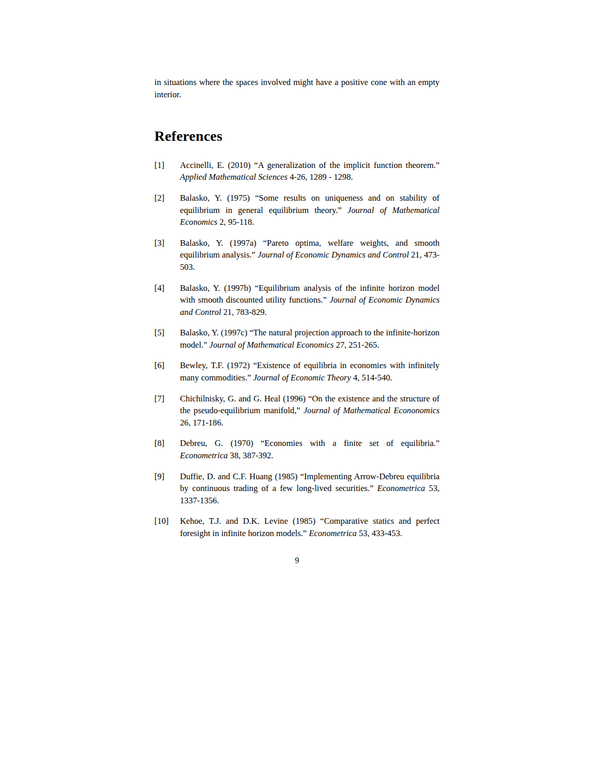in situations where the spaces involved might have a positive cone with an empty interior.
References
[1] Accinelli, E. (2010) “A generalization of the implicit function theorem.” Applied Mathematical Sciences 4-26, 1289 - 1298.
[2] Balasko, Y. (1975) “Some results on uniqueness and on stability of equilibrium in general equilibrium theory.” Journal of Mathematical Economics 2, 95-118.
[3] Balasko, Y. (1997a) “Pareto optima, welfare weights, and smooth equilibrium analysis.” Journal of Economic Dynamics and Control 21, 473-503.
[4] Balasko, Y. (1997b) “Equilibrium analysis of the infinite horizon model with smooth discounted utility functions.” Journal of Economic Dynamics and Control 21, 783-829.
[5] Balasko, Y. (1997c) “The natural projection approach to the infinite-horizon model.” Journal of Mathematical Economics 27, 251-265.
[6] Bewley, T.F. (1972) “Existence of equilibria in economies with infinitely many commodities.” Journal of Economic Theory 4, 514-540.
[7] Chichilnisky, G. and G. Heal (1996) “On the existence and the structure of the pseudo-equilibrium manifold,” Journal of Mathematical Econonomics 26, 171-186.
[8] Debreu, G. (1970) “Economies with a finite set of equilibria.” Econometrica 38, 387-392.
[9] Duffie, D. and C.F. Huang (1985) “Implementing Arrow-Debreu equilibria by continuous trading of a few long-lived securities.” Econometrica 53, 1337-1356.
[10] Kehoe, T.J. and D.K. Levine (1985) “Comparative statics and perfect foresight in infinite horizon models.” Econometrica 53, 433-453.
9